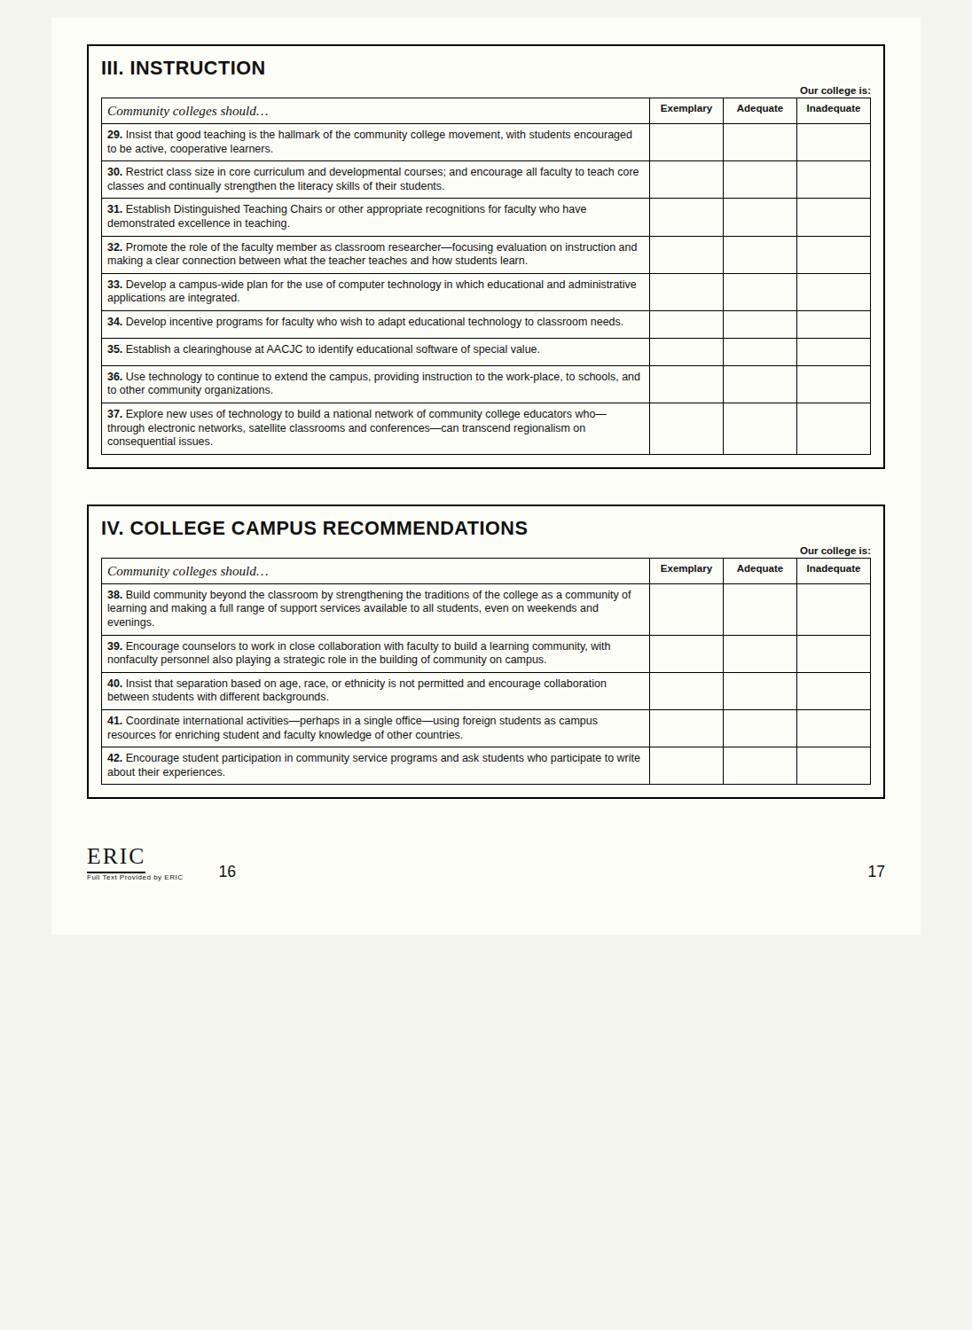III. INSTRUCTION
Our college is:
| Community colleges should… | Exemplary | Adequate | Inadequate |
| --- | --- | --- | --- |
| 29. Insist that good teaching is the hallmark of the community college movement, with students encouraged to be active, cooperative learners. | | | |
| 30. Restrict class size in core curriculum and developmental courses; and encourage all faculty to teach core classes and continually strengthen the literacy skills of their students. | | | |
| 31. Establish Distinguished Teaching Chairs or other appropriate recognitions for faculty who have demonstrated excellence in teaching. | | | |
| 32. Promote the role of the faculty member as classroom researcher—focusing evaluation on instruction and making a clear connection between what the teacher teaches and how students learn. | | | |
| 33. Develop a campus-wide plan for the use of computer technology in which educational and administrative applications are integrated. | | | |
| 34. Develop incentive programs for faculty who wish to adapt educational technology to classroom needs. | | | |
| 35. Establish a clearinghouse at AACJC to identify educational software of special value. | | | |
| 36. Use technology to continue to extend the campus, providing instruction to the work-place, to schools, and to other community organizations. | | | |
| 37. Explore new uses of technology to build a national network of community college educators who—through electronic networks, satellite classrooms and conferences—can transcend regionalism on consequential issues. | | | |
IV. COLLEGE CAMPUS RECOMMENDATIONS
Our college is:
| Community colleges should… | Exemplary | Adequate | Inadequate |
| --- | --- | --- | --- |
| 38. Build community beyond the classroom by strengthening the traditions of the college as a community of learning and making a full range of support services available to all students, even on weekends and evenings. | | | |
| 39. Encourage counselors to work in close collaboration with faculty to build a learning community, with nonfaculty personnel also playing a strategic role in the building of community on campus. | | | |
| 40. Insist that separation based on age, race, or ethnicity is not permitted and encourage collaboration between students with different backgrounds. | | | |
| 41. Coordinate international activities—perhaps in a single office—using foreign students as campus resources for enriching student and faculty knowledge of other countries. | | | |
| 42. Encourage student participation in community service programs and ask students who participate to write about their experiences. | | | |
ERIC Full Text Provided by ERIC
16
17